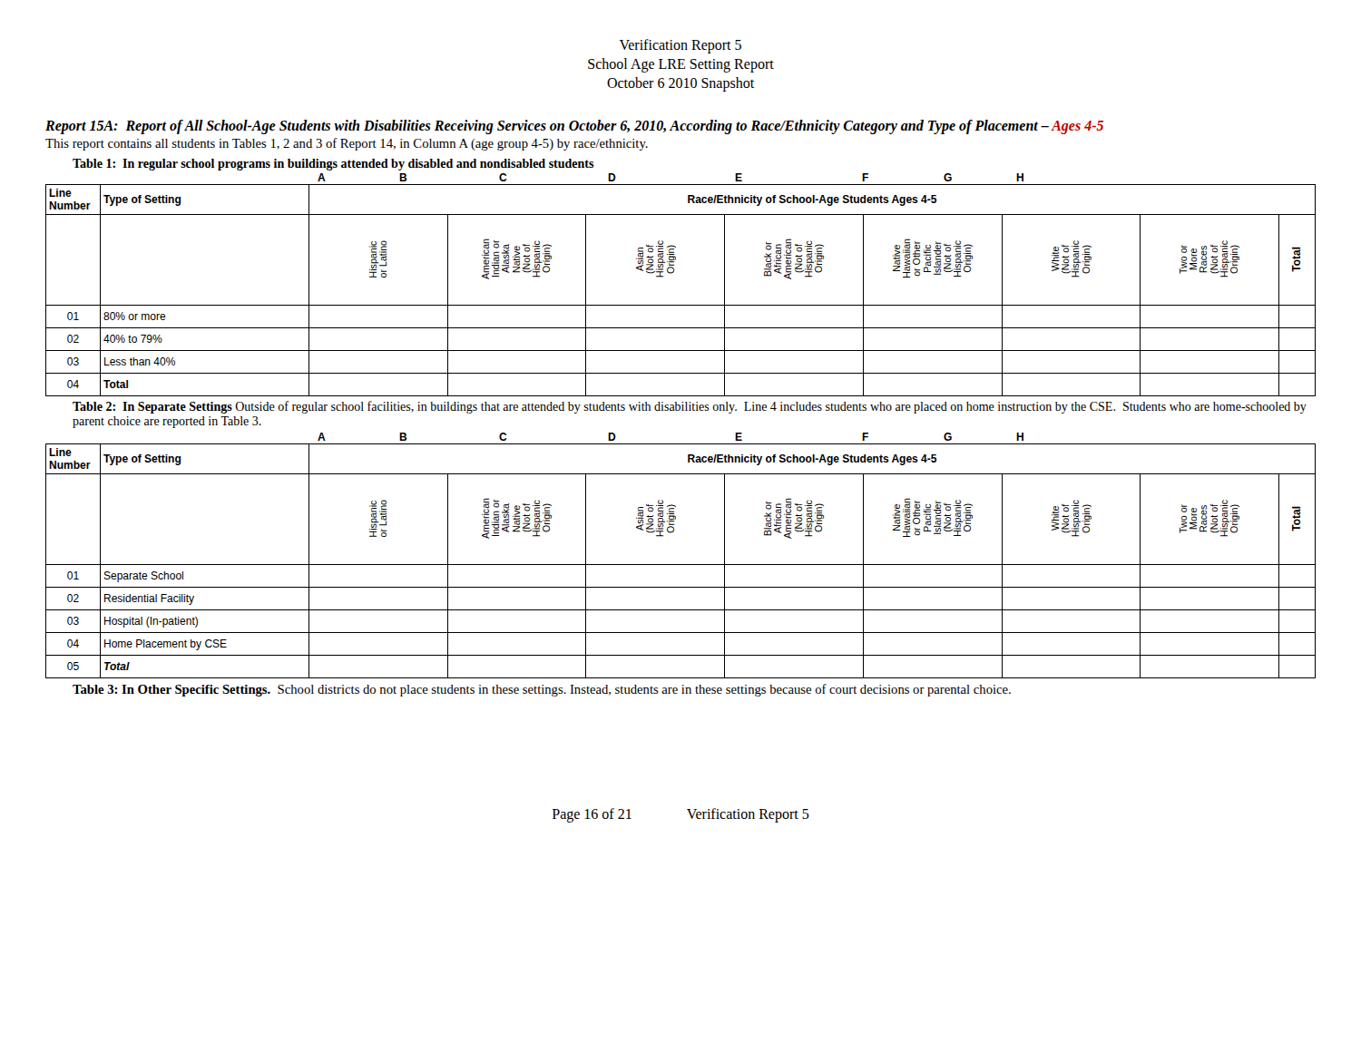Verification Report 5
School Age LRE Setting Report
October 6 2010 Snapshot
Report 15A: Report of All School-Age Students with Disabilities Receiving Services on October 6, 2010, According to Race/Ethnicity Category and Type of Placement – Ages 4-5
This report contains all students in Tables 1, 2 and 3 of Report 14, in Column A (age group 4-5) by race/ethnicity.
Table 1: In regular school programs in buildings attended by disabled and nondisabled students
A B C D E F G H
| Line Number | Type of Setting | Race/Ethnicity of School-Age Students Ages 4-5 |
| --- | --- | --- |
| | | Hispanic or Latino | American Indian or Alaska Native (Not of Hispanic Origin) | Asian (Not of Hispanic Origin) | Black or African American (Not of Hispanic Origin) | Native Hawaiian or Other Pacific Islander (Not of Hispanic Origin) | White (Not of Hispanic Origin) | Two or More Races (Not of Hispanic Origin) | Total |
| 01 | 80% or more | | | | | | | | |
| 02 | 40% to 79% | | | | | | | | |
| 03 | Less than 40% | | | | | | | | |
| 04 | Total | | | | | | | | |
Table 2: In Separate Settings Outside of regular school facilities, in buildings that are attended by students with disabilities only. Line 4 includes students who are placed on home instruction by the CSE. Students who are home-schooled by parent choice are reported in Table 3.
A B C D E F G H
| Line Number | Type of Setting | Race/Ethnicity of School-Age Students Ages 4-5 |
| --- | --- | --- |
| | | Hispanic or Latino | American Indian or Alaska Native (Not of Hispanic Origin) | Asian (Not of Hispanic Origin) | Black or African American (Not of Hispanic Origin) | Native Hawaiian or Other Pacific Islander (Not of Hispanic Origin) | White (Not of Hispanic Origin) | Two or More Races (Not of Hispanic Origin) | Total |
| 01 | Separate School | | | | | | | | |
| 02 | Residential Facility | | | | | | | | |
| 03 | Hospital (In-patient) | | | | | | | | |
| 04 | Home Placement by CSE | | | | | | | | |
| 05 | Total | | | | | | | | |
Table 3: In Other Specific Settings. School districts do not place students in these settings. Instead, students are in these settings because of court decisions or parental choice.
Page 16 of 21 Verification Report 5